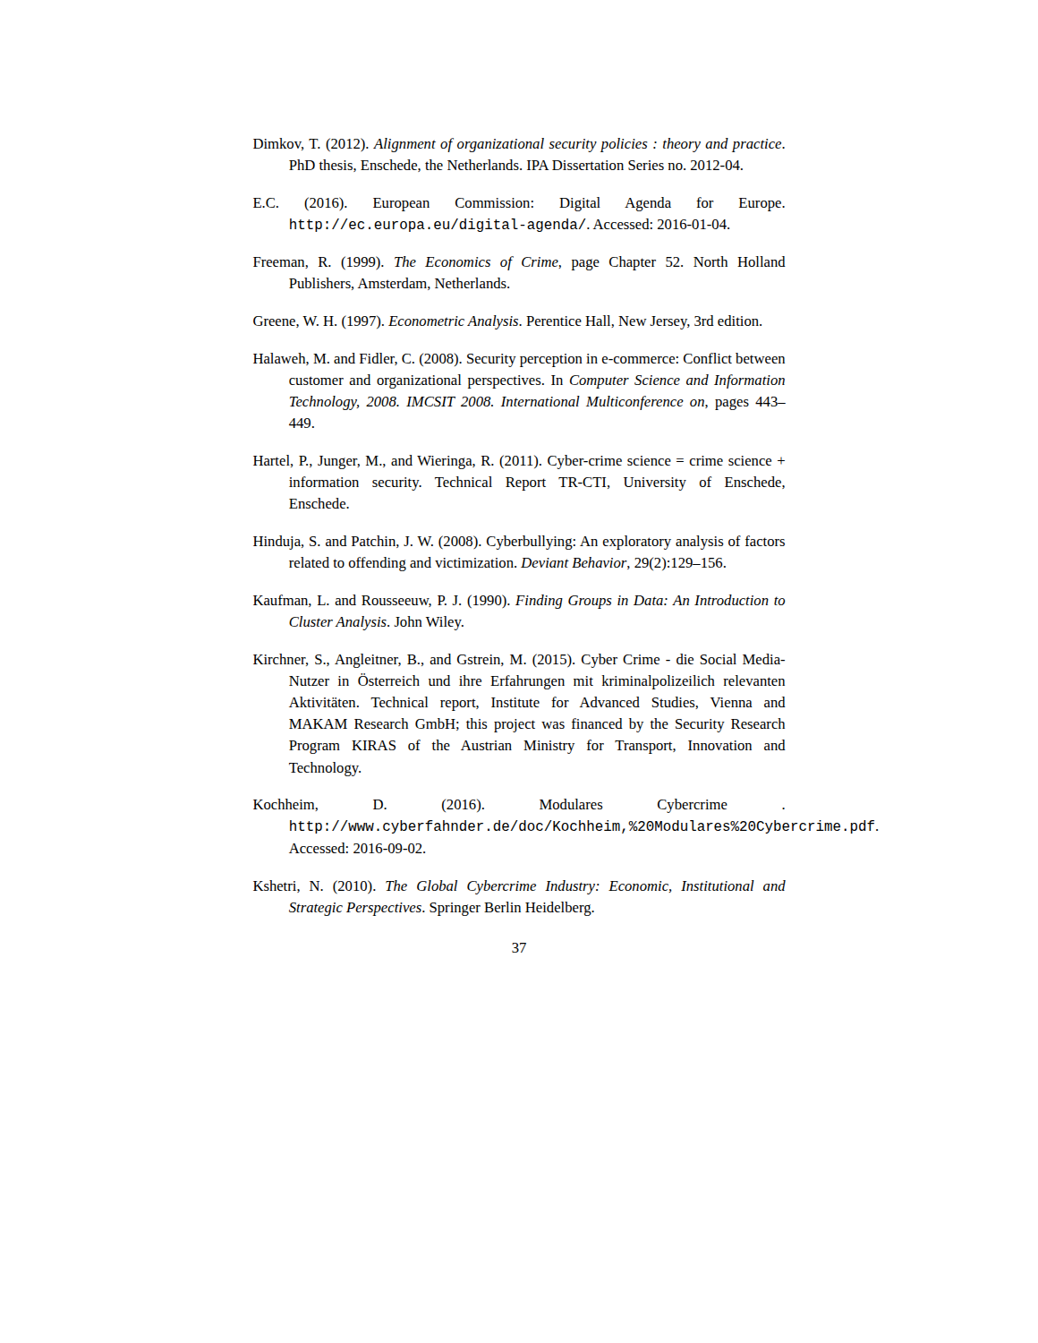Dimkov, T. (2012). Alignment of organizational security policies : theory and practice. PhD thesis, Enschede, the Netherlands. IPA Dissertation Series no. 2012-04.
E.C. (2016). European Commission: Digital Agenda for Europe. http://ec.europa.eu/digital-agenda/. Accessed: 2016-01-04.
Freeman, R. (1999). The Economics of Crime, page Chapter 52. North Holland Publishers, Amsterdam, Netherlands.
Greene, W. H. (1997). Econometric Analysis. Perentice Hall, New Jersey, 3rd edition.
Halaweh, M. and Fidler, C. (2008). Security perception in e-commerce: Conflict between customer and organizational perspectives. In Computer Science and Information Technology, 2008. IMCSIT 2008. International Multiconference on, pages 443–449.
Hartel, P., Junger, M., and Wieringa, R. (2011). Cyber-crime science = crime science + information security. Technical Report TR-CTI, University of Enschede, Enschede.
Hinduja, S. and Patchin, J. W. (2008). Cyberbullying: An exploratory analysis of factors related to offending and victimization. Deviant Behavior, 29(2):129–156.
Kaufman, L. and Rousseeuw, P. J. (1990). Finding Groups in Data: An Introduction to Cluster Analysis. John Wiley.
Kirchner, S., Angleitner, B., and Gstrein, M. (2015). Cyber Crime - die Social Media-Nutzer in Österreich und ihre Erfahrungen mit kriminalpolizeilich relevanten Aktivitäten. Technical report, Institute for Advanced Studies, Vienna and MAKAM Research GmbH; this project was financed by the Security Research Program KIRAS of the Austrian Ministry for Transport, Innovation and Technology.
Kochheim, D. (2016). Modulares Cybercrime . http://www.cyberfahnder.de/doc/Kochheim,%20Modulares%20Cybercrime.pdf. Accessed: 2016-09-02.
Kshetri, N. (2010). The Global Cybercrime Industry: Economic, Institutional and Strategic Perspectives. Springer Berlin Heidelberg.
37